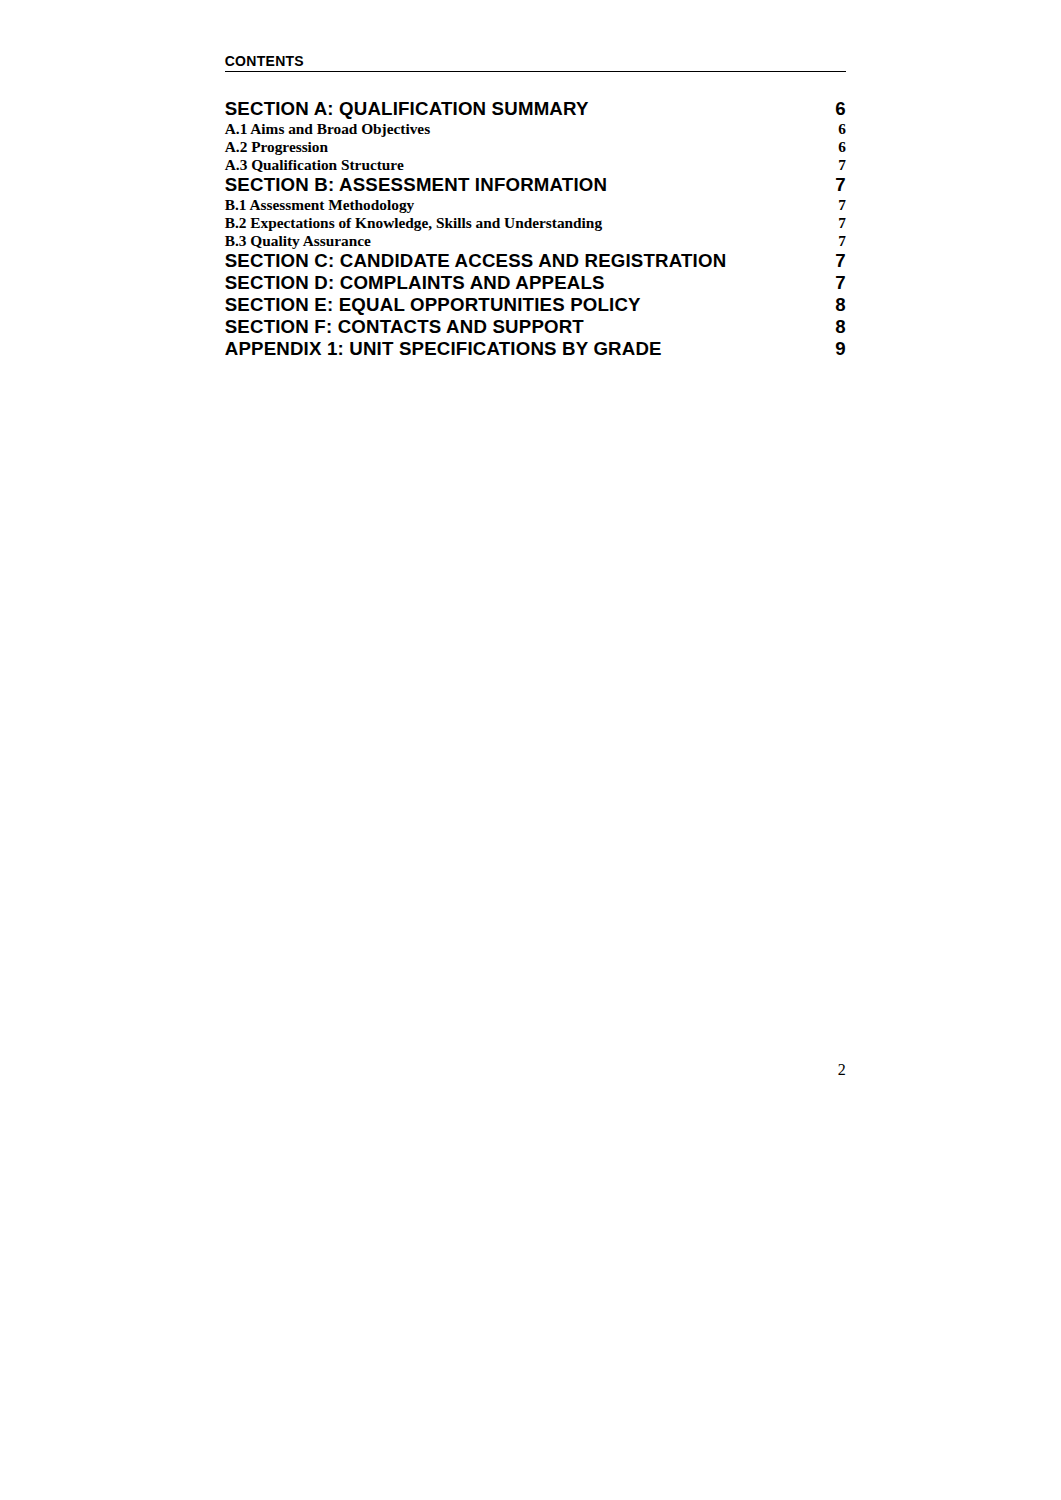CONTENTS
| SECTION A: QUALIFICATION SUMMARY | 6 |
| A.1 Aims and Broad Objectives | 6 |
| A.2 Progression | 6 |
| A.3 Qualification Structure | 7 |
| SECTION B: ASSESSMENT INFORMATION | 7 |
| B.1 Assessment Methodology | 7 |
| B.2 Expectations of Knowledge, Skills and Understanding | 7 |
| B.3 Quality Assurance | 7 |
| SECTION C: CANDIDATE ACCESS AND REGISTRATION | 7 |
| SECTION D: COMPLAINTS AND APPEALS | 7 |
| SECTION E: EQUAL OPPORTUNITIES POLICY | 8 |
| SECTION F: CONTACTS AND SUPPORT | 8 |
| APPENDIX 1: UNIT SPECIFICATIONS BY GRADE | 9 |
2